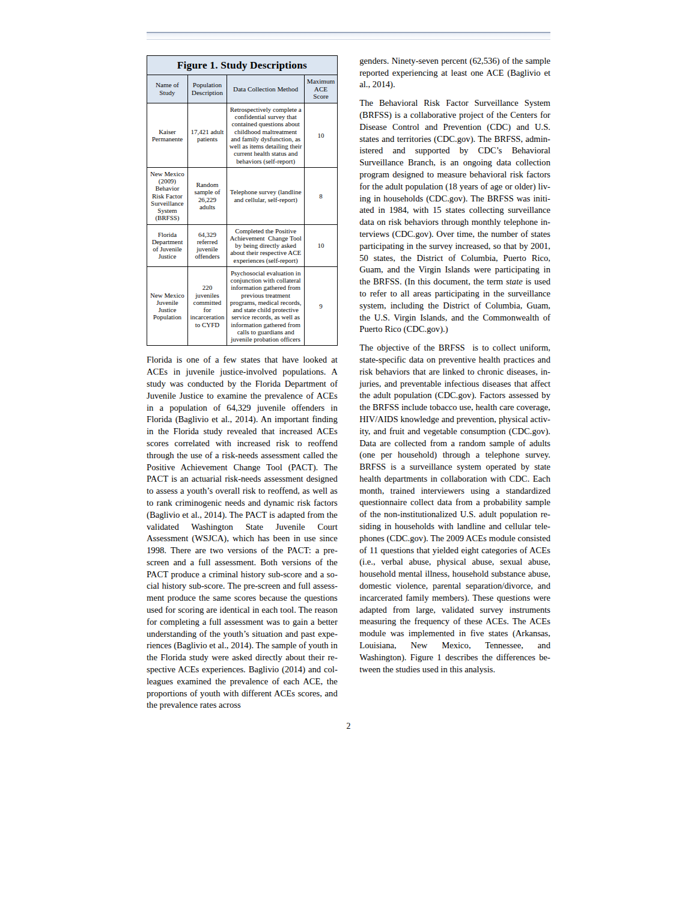Figure 1. Study Descriptions
| Name of Study | Population Description | Data Collection Method | Maximum ACE Score |
| --- | --- | --- | --- |
| Kaiser Permanente | 17,421 adult patients | Retrospectively complete a confidential survey that contained questions about childhood maltreatment and family dysfunction, as well as items detailing their current health status and behaviors (self-report) | 10 |
| New Mexico (2009) Behavior Risk Factor Surveillance System (BRFSS) | Random sample of 26,229 adults | Telephone survey (landline and cellular, self-report) | 8 |
| Florida Department of Juvenile Justice | 64,329 referred juvenile offenders | Completed the Positive Achievement Change Tool by being directly asked about their respective ACE experiences (self-report) | 10 |
| New Mexico Juvenile Justice Population | 220 juveniles committed for incarceration to CYFD | Psychosocial evaluation in conjunction with collateral information gathered from previous treatment programs, medical records, and state child protective service records, as well as information gathered from calls to guardians and juvenile probation officers | 9 |
Florida is one of a few states that have looked at ACEs in juvenile justice-involved populations. A study was conducted by the Florida Department of Juvenile Justice to examine the prevalence of ACEs in a population of 64,329 juvenile offenders in Florida (Baglivio et al., 2014). An important finding in the Florida study revealed that increased ACEs scores correlated with increased risk to reoffend through the use of a risk-needs assessment called the Positive Achievement Change Tool (PACT). The PACT is an actuarial risk-needs assessment designed to assess a youth’s overall risk to reoffend, as well as to rank criminogenic needs and dynamic risk factors (Baglivio et al., 2014). The PACT is adapted from the validated Washington State Juvenile Court Assessment (WSJCA), which has been in use since 1998. There are two versions of the PACT: a pre-screen and a full assessment. Both versions of the PACT produce a criminal history sub-score and a social history sub-score. The pre-screen and full assessment produce the same scores because the questions used for scoring are identical in each tool. The reason for completing a full assessment was to gain a better understanding of the youth’s situation and past experiences (Baglivio et al., 2014). The sample of youth in the Florida study were asked directly about their respective ACEs experiences. Baglivio (2014) and colleagues examined the prevalence of each ACE, the proportions of youth with different ACEs scores, and the prevalence rates across
genders. Ninety-seven percent (62,536) of the sample reported experiencing at least one ACE (Baglivio et al., 2014).
The Behavioral Risk Factor Surveillance System (BRFSS) is a collaborative project of the Centers for Disease Control and Prevention (CDC) and U.S. states and territories (CDC.gov). The BRFSS, administered and supported by CDC’s Behavioral Surveillance Branch, is an ongoing data collection program designed to measure behavioral risk factors for the adult population (18 years of age or older) living in households (CDC.gov). The BRFSS was initiated in 1984, with 15 states collecting surveillance data on risk behaviors through monthly telephone interviews (CDC.gov). Over time, the number of states participating in the survey increased, so that by 2001, 50 states, the District of Columbia, Puerto Rico, Guam, and the Virgin Islands were participating in the BRFSS. (In this document, the term state is used to refer to all areas participating in the surveillance system, including the District of Columbia, Guam, the U.S. Virgin Islands, and the Commonwealth of Puerto Rico (CDC.gov).)
The objective of the BRFSS is to collect uniform, state-specific data on preventive health practices and risk behaviors that are linked to chronic diseases, injuries, and preventable infectious diseases that affect the adult population (CDC.gov). Factors assessed by the BRFSS include tobacco use, health care coverage, HIV/AIDS knowledge and prevention, physical activity, and fruit and vegetable consumption (CDC.gov). Data are collected from a random sample of adults (one per household) through a telephone survey. BRFSS is a surveillance system operated by state health departments in collaboration with CDC. Each month, trained interviewers using a standardized questionnaire collect data from a probability sample of the non-institutionalized U.S. adult population residing in households with landline and cellular telephones (CDC.gov). The 2009 ACEs module consisted of 11 questions that yielded eight categories of ACEs (i.e., verbal abuse, physical abuse, sexual abuse, household mental illness, household substance abuse, domestic violence, parental separation/divorce, and incarcerated family members). These questions were adapted from large, validated survey instruments measuring the frequency of these ACEs. The ACEs module was implemented in five states (Arkansas, Louisiana, New Mexico, Tennessee, and Washington). Figure 1 describes the differences between the studies used in this analysis.
2